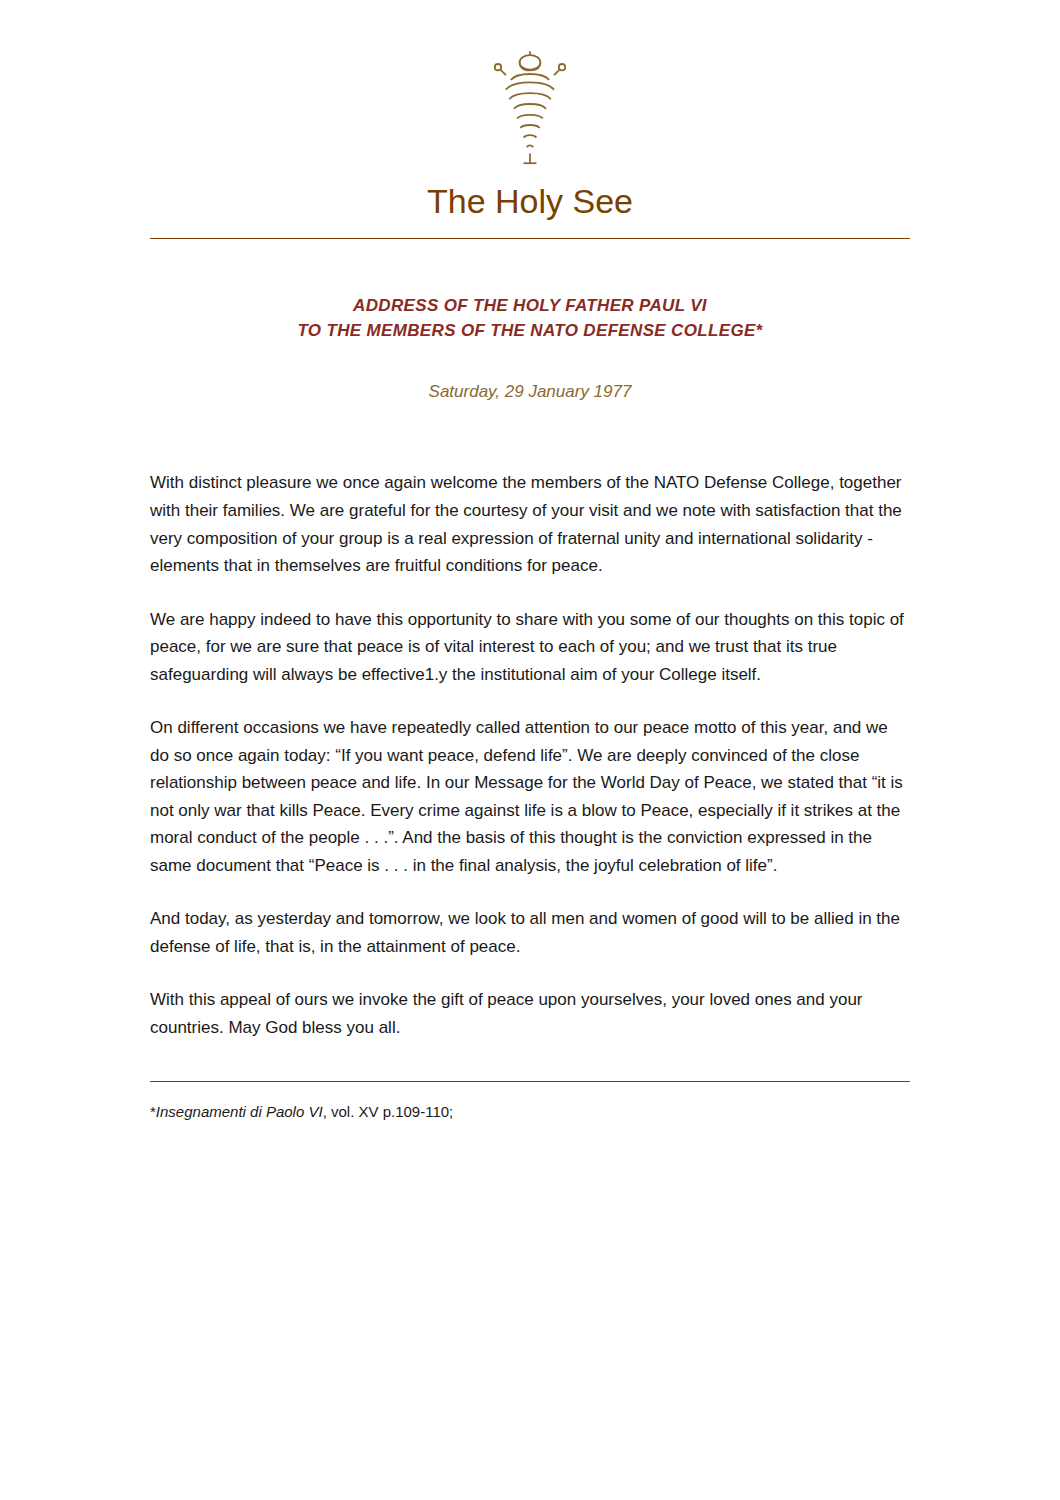The Holy See
ADDRESS OF THE HOLY FATHER PAUL VI
TO THE MEMBERS OF THE NATO DEFENSE COLLEGE*
Saturday, 29 January 1977
With distinct pleasure we once again welcome the members of the NATO Defense College, together with their families. We are grateful for the courtesy of your visit and we note with satisfaction that the very composition of your group is a real expression of fraternal unity and international solidarity - elements that in themselves are fruitful conditions for peace.
We are happy indeed to have this opportunity to share with you some of our thoughts on this topic of peace, for we are sure that peace is of vital interest to each of you; and we trust that its true safeguarding will always be effective1.y the institutional aim of your College itself.
On different occasions we have repeatedly called attention to our peace motto of this year, and we do so once again today: “If you want peace, defend life”. We are deeply convinced of the close relationship between peace and life. In our Message for the World Day of Peace, we stated that “it is not only war that kills Peace. Every crime against life is a blow to Peace, especially if it strikes at the moral conduct of the people . . .”. And the basis of this thought is the conviction expressed in the same document that “Peace is . . . in the final analysis, the joyful celebration of life”.
And today, as yesterday and tomorrow, we look to all men and women of good will to be allied in the defense of life, that is, in the attainment of peace.
With this appeal of ours we invoke the gift of peace upon yourselves, your loved ones and your countries. May God bless you all.
*Insegnamenti di Paolo VI, vol. XV p.109-110;